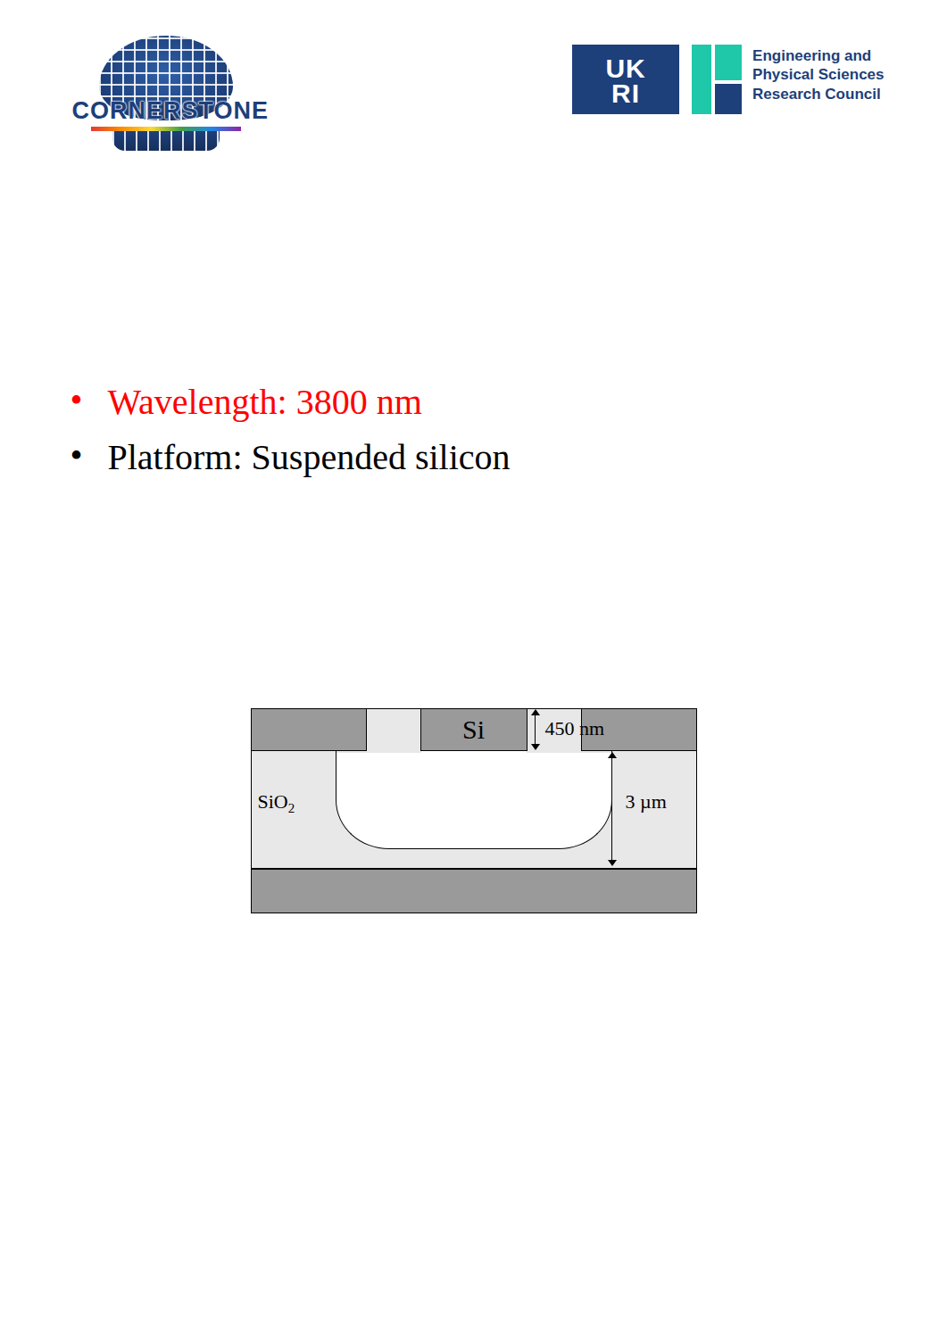CORNERSTONE
UK RI
Engineering and
Physical Sciences
Research Council
Wavelength: 3800 nm
Platform: Suspended silicon
Si
SiO2
450 nm
3 µm